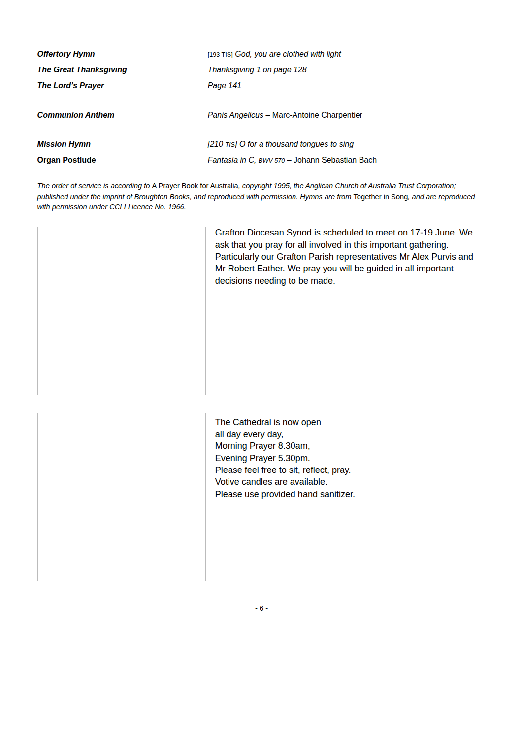| Offertory Hymn | [193 TIS] God, you are clothed with light |
| The Great Thanksgiving | Thanksgiving 1 on page 128 |
| The Lord’s Prayer | Page 141 |
| Communion Anthem | Panis Angelicus – Marc-Antoine Charpentier |
| Mission Hymn | [210 TIS ] O for a thousand tongues to sing |
| Organ Postlude | Fantasia in C, BWV 570 – Johann Sebastian Bach |
The order of service is according to A Prayer Book for Australia, copyright 1995, the Anglican Church of Australia Trust Corporation; published under the imprint of Broughton Books, and reproduced with permission. Hymns are from Together in Song, and are reproduced with permission under CCLI Licence No. 1966.
Grafton Diocesan Synod is scheduled to meet on 17-19 June. We ask that you pray for all involved in this important gathering. Particularly our Grafton Parish representatives Mr Alex Purvis and Mr Robert Eather. We pray you will be guided in all important decisions needing to be made.
The Cathedral is now open
all day every day,
Morning Prayer 8.30am,
Evening Prayer 5.30pm.
Please feel free to sit, reflect, pray.
Votive candles are available.
Please use provided hand sanitizer.
- 6 -